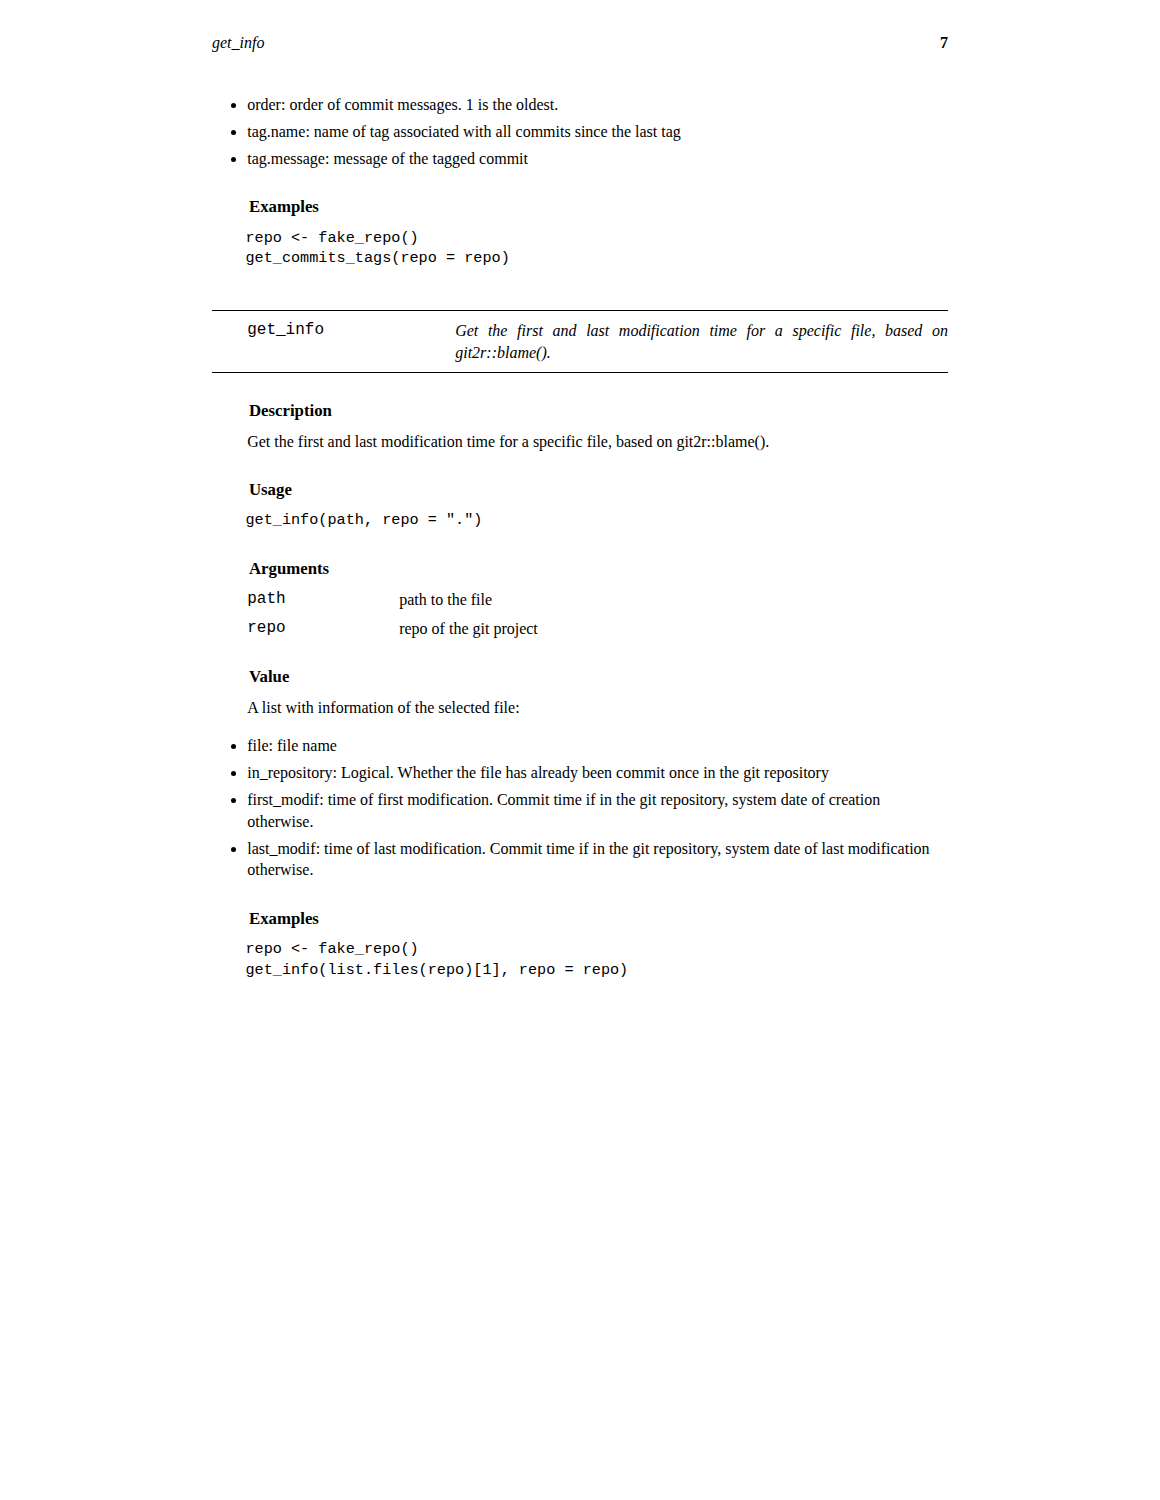get_info 7
order: order of commit messages. 1 is the oldest.
tag.name: name of tag associated with all commits since the last tag
tag.message: message of the tagged commit
Examples
repo <- fake_repo()
get_commits_tags(repo = repo)
get_info
Get the first and last modification time for a specific file, based on git2r::blame().
Description
Get the first and last modification time for a specific file, based on git2r::blame().
Usage
get_info(path, repo = ".")
Arguments
path
path to the file
repo
repo of the git project
Value
A list with information of the selected file:
file: file name
in_repository: Logical. Whether the file has already been commit once in the git repository
first_modif: time of first modification. Commit time if in the git repository, system date of creation otherwise.
last_modif: time of last modification. Commit time if in the git repository, system date of last modification otherwise.
Examples
repo <- fake_repo()
get_info(list.files(repo)[1], repo = repo)